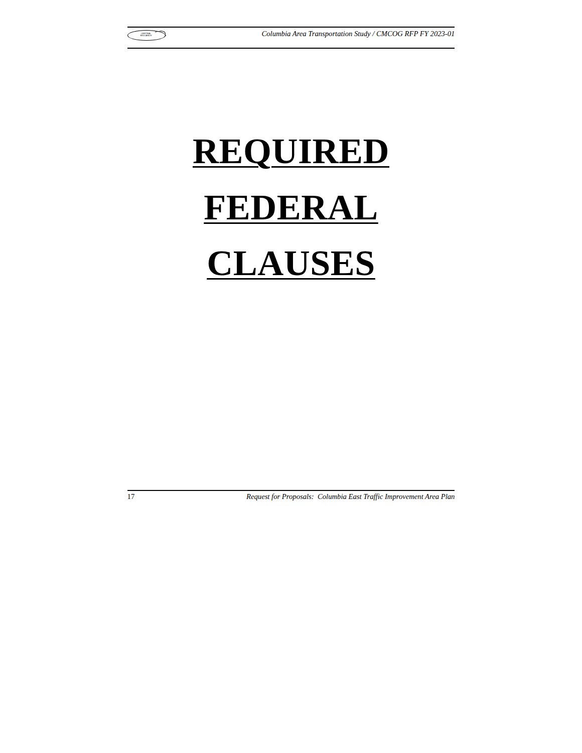CENTRAL
MIDLANDS
Columbia Area Transportation Study / CMCOG RFP FY 2023-01
REQUIRED FEDERAL CLAUSES
17
Request for Proposals: Columbia East Traffic Improvement Area Plan